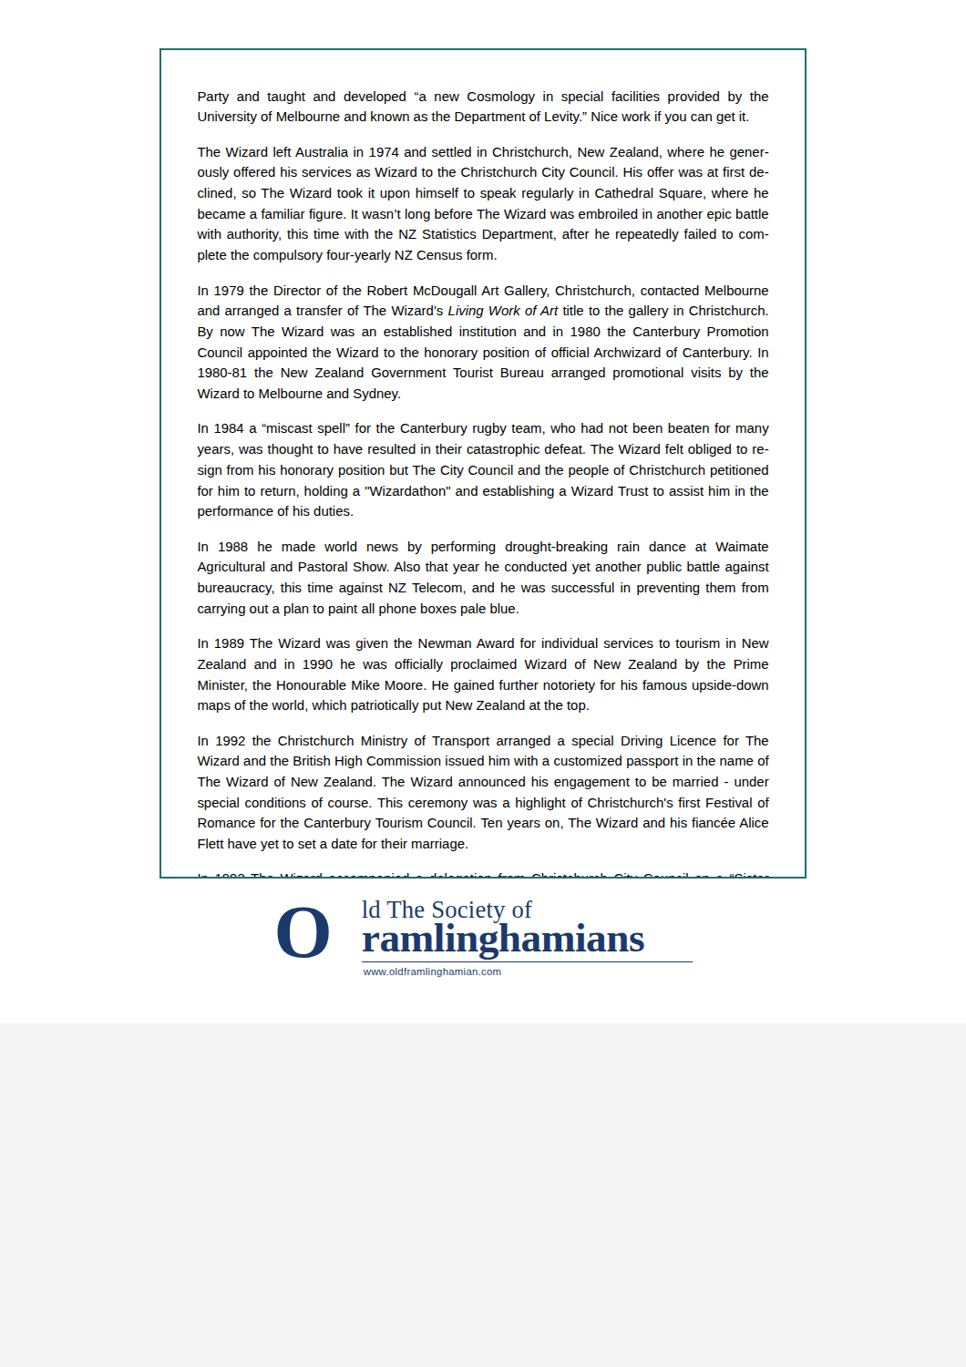Party and taught and developed “a new Cosmology in special facilities provided by the University of Melbourne and known as the Department of Levity.” Nice work if you can get it.
The Wizard left Australia in 1974 and settled in Christchurch, New Zealand, where he generously offered his services as Wizard to the Christchurch City Council. His offer was at first declined, so The Wizard took it upon himself to speak regularly in Cathedral Square, where he became a familiar figure. It wasn’t long before The Wizard was embroiled in another epic battle with authority, this time with the NZ Statistics Department, after he repeatedly failed to complete the compulsory four-yearly NZ Census form.
In 1979 the Director of the Robert McDougall Art Gallery, Christchurch, contacted Melbourne and arranged a transfer of The Wizard’s Living Work of Art title to the gallery in Christchurch. By now The Wizard was an established institution and in 1980 the Canterbury Promotion Council appointed the Wizard to the honorary position of official Archwizard of Canterbury. In 1980-81 the New Zealand Government Tourist Bureau arranged promotional visits by the Wizard to Melbourne and Sydney.
In 1984 a “miscast spell” for the Canterbury rugby team, who had not been beaten for many years, was thought to have resulted in their catastrophic defeat. The Wizard felt obliged to resign from his honorary position but The City Council and the people of Christchurch petitioned for him to return, holding a "Wizardathon" and establishing a Wizard Trust to assist him in the performance of his duties.
In 1988 he made world news by performing drought-breaking rain dance at Waimate Agricultural and Pastoral Show. Also that year he conducted yet another public battle against bureaucracy, this time against NZ Telecom, and he was successful in preventing them from carrying out a plan to paint all phone boxes pale blue.
In 1989 The Wizard was given the Newman Award for individual services to tourism in New Zealand and in 1990 he was officially proclaimed Wizard of New Zealand by the Prime Minister, the Honourable Mike Moore. He gained further notoriety for his famous upside-down maps of the world, which patriotically put New Zealand at the top.
In 1992 the Christchurch Ministry of Transport arranged a special Driving Licence for The Wizard and the British High Commission issued him with a customized passport in the name of The Wizard of New Zealand. The Wizard announced his engagement to be married - under special conditions of course. This ceremony was a highlight of Christchurch's first Festival of Romance for the Canterbury Tourism Council. Ten years on, The Wizard and his fiancée Alice Flett have yet to set a date for their marriage.
In 1993 The Wizard accompanied a delegation from Christchurch City Council on a “Sister City” visit to Adelaide, South Australia. After his controversial rejection by City Councils in the Auckland City area, The Wizard was invited by the Rodney District Council to end a serious water shortage by performing another rain dance. Three days later the skies opened and the city was deluged with rain for some months, although the subsequent flooding produced many letters of complaint. As a result of this success, The Wizard was invited by a Sydney radio station and the Tamworth Town Council to attempt to break a drought of many years. After three days storm clouds appeared and the rains came.
In September 1995, with assistance from the City Council, there was a week of activities to celebrate twenty-one years of wizardry in Christchurch. The celebrations included a retrospective Living Work of Art exhibition
O
ld The Society of
ramlinghamians
www.oldframlinghamian.com